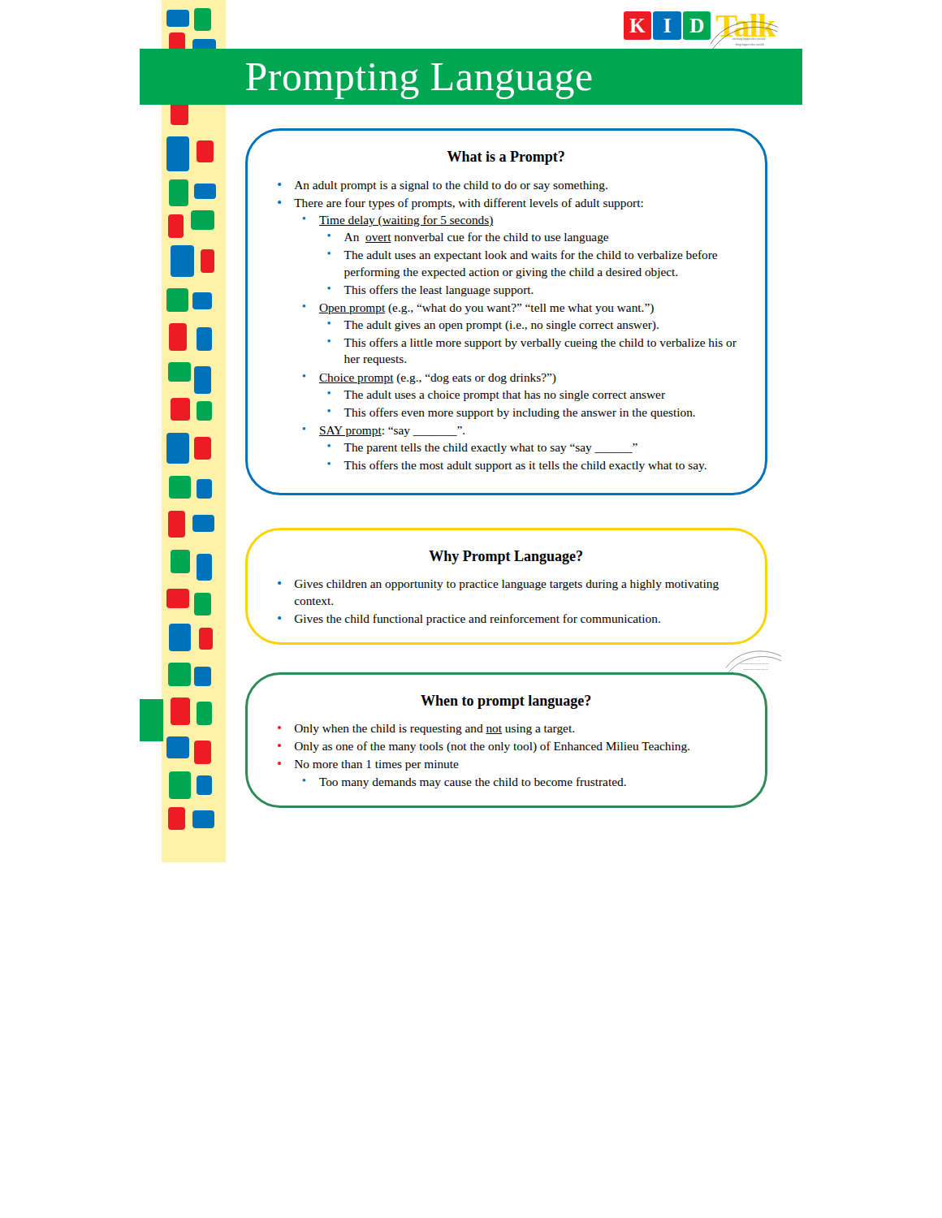K I D
Talk and things happen when you talk things happen when you talk
Prompting Language
and things happen when you talk things happen when you talk
What is a Prompt?
An adult prompt is a signal to the child to do or say something.
There are four types of prompts, with different levels of adult support:
Time delay (waiting for 5 seconds)
An overt nonverbal cue for the child to use language
The adult uses an expectant look and waits for the child to verbalize before performing the expected action or giving the child a desired object.
This offers the least language support.
Open prompt (e.g., “what do you want?” “tell me what you want.”)
The adult gives an open prompt (i.e., no single correct answer).
This offers a little more support by verbally cueing the child to verbalize his or her requests.
Choice prompt (e.g., “dog eats or dog drinks?”)
The adult uses a choice prompt that has no single correct answer
This offers even more support by including the answer in the question.
SAY prompt: “say _______”.
The parent tells the child exactly what to say “say ______”
This offers the most adult support as it tells the child exactly what to say.
Why Prompt Language?
Gives children an opportunity to practice language targets during a highly motivating context.
Gives the child functional practice and reinforcement for communication.
When to prompt language?
Only when the child is requesting and not using a target.
Only as one of the many tools (not the only tool) of Enhanced Milieu Teaching.
No more than 1 times per minute
Too many demands may cause the child to become frustrated.